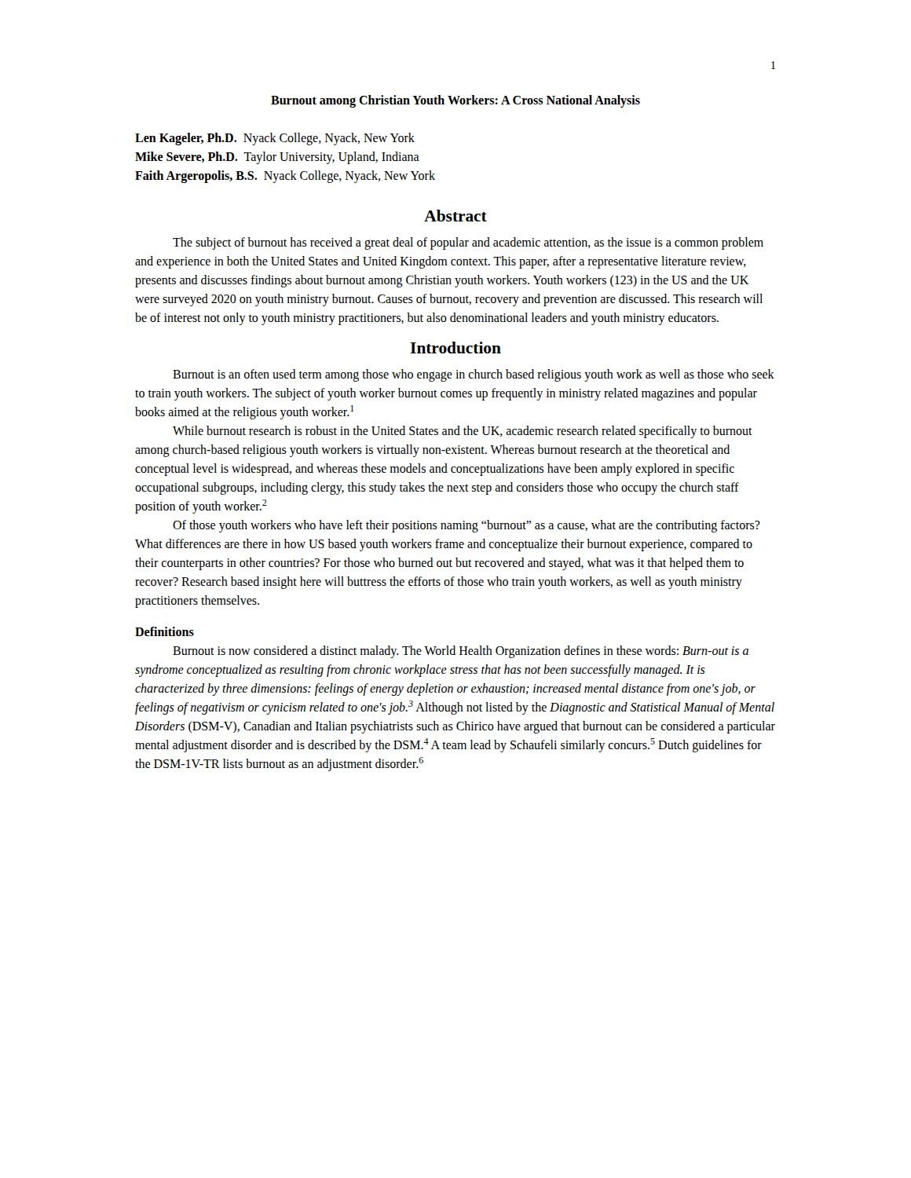1
Burnout among Christian Youth Workers: A Cross National Analysis
Len Kageler, Ph.D. Nyack College, Nyack, New York
Mike Severe, Ph.D. Taylor University, Upland, Indiana
Faith Argeropolis, B.S. Nyack College, Nyack, New York
Abstract
The subject of burnout has received a great deal of popular and academic attention, as the issue is a common problem and experience in both the United States and United Kingdom context. This paper, after a representative literature review, presents and discusses findings about burnout among Christian youth workers. Youth workers (123) in the US and the UK were surveyed 2020 on youth ministry burnout. Causes of burnout, recovery and prevention are discussed. This research will be of interest not only to youth ministry practitioners, but also denominational leaders and youth ministry educators.
Introduction
Burnout is an often used term among those who engage in church based religious youth work as well as those who seek to train youth workers. The subject of youth worker burnout comes up frequently in ministry related magazines and popular books aimed at the religious youth worker.1
While burnout research is robust in the United States and the UK, academic research related specifically to burnout among church-based religious youth workers is virtually non-existent. Whereas burnout research at the theoretical and conceptual level is widespread, and whereas these models and conceptualizations have been amply explored in specific occupational subgroups, including clergy, this study takes the next step and considers those who occupy the church staff position of youth worker.2
Of those youth workers who have left their positions naming “burnout” as a cause, what are the contributing factors? What differences are there in how US based youth workers frame and conceptualize their burnout experience, compared to their counterparts in other countries? For those who burned out but recovered and stayed, what was it that helped them to recover? Research based insight here will buttress the efforts of those who train youth workers, as well as youth ministry practitioners themselves.
Definitions
Burnout is now considered a distinct malady. The World Health Organization defines in these words: Burn-out is a syndrome conceptualized as resulting from chronic workplace stress that has not been successfully managed. It is characterized by three dimensions: feelings of energy depletion or exhaustion; increased mental distance from one's job, or feelings of negativism or cynicism related to one's job.3 Although not listed by the Diagnostic and Statistical Manual of Mental Disorders (DSM-V), Canadian and Italian psychiatrists such as Chirico have argued that burnout can be considered a particular mental adjustment disorder and is described by the DSM.4 A team lead by Schaufeli similarly concurs.5 Dutch guidelines for the DSM-1V-TR lists burnout as an adjustment disorder.6